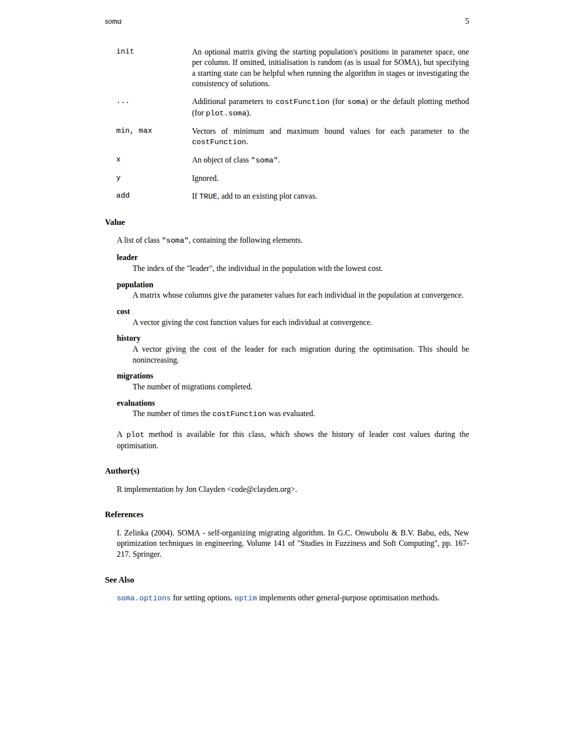soma 5
init
An optional matrix giving the starting population's positions in parameter space, one per column. If omitted, initialisation is random (as is usual for SOMA), but specifying a starting state can be helpful when running the algorithm in stages or investigating the consistency of solutions.
...
Additional parameters to costFunction (for soma) or the default plotting method (for plot.soma).
min, max
Vectors of minimum and maximum bound values for each parameter to the costFunction.
x
An object of class "soma".
y
Ignored.
add
If TRUE, add to an existing plot canvas.
Value
A list of class "soma", containing the following elements.
leader
The index of the "leader", the individual in the population with the lowest cost.
population
A matrix whose columns give the parameter values for each individual in the population at convergence.
cost
A vector giving the cost function values for each individual at convergence.
history
A vector giving the cost of the leader for each migration during the optimisation. This should be nonincreasing.
migrations
The number of migrations completed.
evaluations
The number of times the costFunction was evaluated.
A plot method is available for this class, which shows the history of leader cost values during the optimisation.
Author(s)
R implementation by Jon Clayden <code@clayden.org>.
References
I. Zelinka (2004). SOMA - self-organizing migrating algorithm. In G.C. Onwubolu & B.V. Babu, eds, New optimization techniques in engineering. Volume 141 of "Studies in Fuzziness and Soft Computing", pp. 167-217. Springer.
See Also
soma.options for setting options. optim implements other general-purpose optimisation methods.